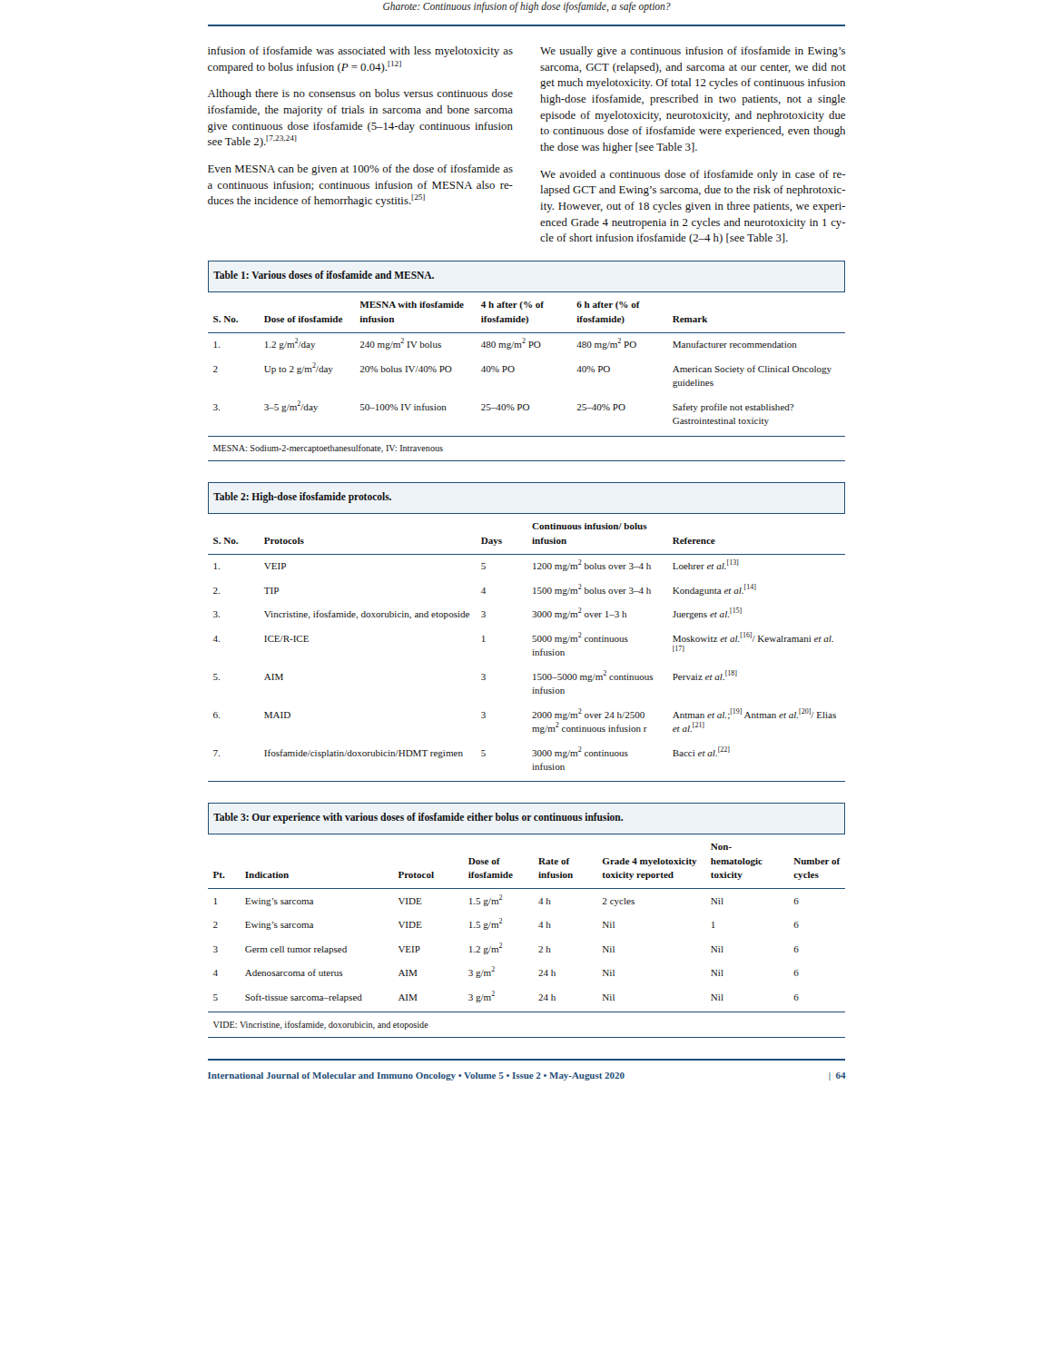Gharote: Continuous infusion of high dose ifosfamide, a safe option?
infusion of ifosfamide was associated with less myelotoxicity as compared to bolus infusion (P = 0.04).[12]
Although there is no consensus on bolus versus continuous dose ifosfamide, the majority of trials in sarcoma and bone sarcoma give continuous dose ifosfamide (5–14-day continuous infusion see Table 2).[7,23,24]
Even MESNA can be given at 100% of the dose of ifosfamide as a continuous infusion; continuous infusion of MESNA also reduces the incidence of hemorrhagic cystitis.[25]
We usually give a continuous infusion of ifosfamide in Ewing’s sarcoma, GCT (relapsed), and sarcoma at our center, we did not get much myelotoxicity. Of total 12 cycles of continuous infusion high-dose ifosfamide, prescribed in two patients, not a single episode of myelotoxicity, neurotoxicity, and nephrotoxicity due to continuous dose of ifosfamide were experienced, even though the dose was higher [see Table 3].
We avoided a continuous dose of ifosfamide only in case of relapsed GCT and Ewing’s sarcoma, due to the risk of nephrotoxicity. However, out of 18 cycles given in three patients, we experienced Grade 4 neutropenia in 2 cycles and neurotoxicity in 1 cycle of short infusion ifosfamide (2–4 h) [see Table 3].
Table 1: Various doses of ifosfamide and MESNA.
| S. No. | Dose of ifosfamide | MESNA with ifosfamide infusion | 4 h after (% of ifosfamide) | 6 h after (% of ifosfamide) | Remark |
| --- | --- | --- | --- | --- | --- |
| 1. | 1.2 g/m 2 /day | 240 mg/m 2 IV bolus | 480 mg/m 2 PO | 480 mg/m 2 PO | Manufacturer recommendation |
| 2 | Up to 2 g/m 2 /day | 20% bolus IV/40% PO | 40% PO | 40% PO | American Society of Clinical Oncology guidelines |
| 3. | 3–5 g/m 2 /day | 50–100% IV infusion | 25–40% PO | 25–40% PO | Safety profile not established? Gastrointestinal toxicity |
| MESNA: Sodium-2-mercaptoethanesulfonate, IV: Intravenous |
Table 2: High-dose ifosfamide protocols.
| S. No. | Protocols | Days | Continuous infusion/ bolus infusion | Reference |
| --- | --- | --- | --- | --- |
| 1. | VEIP | 5 | 1200 mg/m 2 bolus over 3–4 h | Loehrer et al. [13] |
| 2. | TIP | 4 | 1500 mg/m 2 bolus over 3–4 h | Kondagunta et al. [14] |
| 3. | Vincristine, ifosfamide, doxorubicin, and etoposide | 3 | 3000 mg/m 2 over 1–3 h | Juergens et al. [15] |
| 4. | ICE/R-ICE | 1 | 5000 mg/m 2 continuous infusion | Moskowitz et al. [16] / Kewalramani et al. [17] |
| 5. | AIM | 3 | 1500–5000 mg/m 2 continuous infusion | Pervaiz et al. [18] |
| 6. | MAID | 3 | 2000 mg/m 2 over 24 h/2500 mg/m 2 continuous infusion r | Antman et al. ; [19] Antman et al. [20] / Elias et al. [21] |
| 7. | Ifosfamide/cisplatin/doxorubicin/HDMT regimen | 5 | 3000 mg/m 2 continuous infusion | Bacci et al. [22] |
Table 3: Our experience with various doses of ifosfamide either bolus or continuous infusion.
| Pt. | Indication | Protocol | Dose of ifosfamide | Rate of infusion | Grade 4 myelotoxicity toxicity reported | Non-hematologic toxicity | Number of cycles |
| --- | --- | --- | --- | --- | --- | --- | --- |
| 1 | Ewing’s sarcoma | VIDE | 1.5 g/m 2 | 4 h | 2 cycles | Nil | 6 |
| 2 | Ewing’s sarcoma | VIDE | 1.5 g/m 2 | 4 h | Nil | 1 | 6 |
| 3 | Germ cell tumor relapsed | VEIP | 1.2 g/m 2 | 2 h | Nil | Nil | 6 |
| 4 | Adenosarcoma of uterus | AIM | 3 g/m 2 | 24 h | Nil | Nil | 6 |
| 5 | Soft-tissue sarcoma–relapsed | AIM | 3 g/m 2 | 24 h | Nil | Nil | 6 |
| VIDE: Vincristine, ifosfamide, doxorubicin, and etoposide |
International Journal of Molecular and Immuno Oncology • Volume 5 • Issue 2 • May-August 2020
| 64